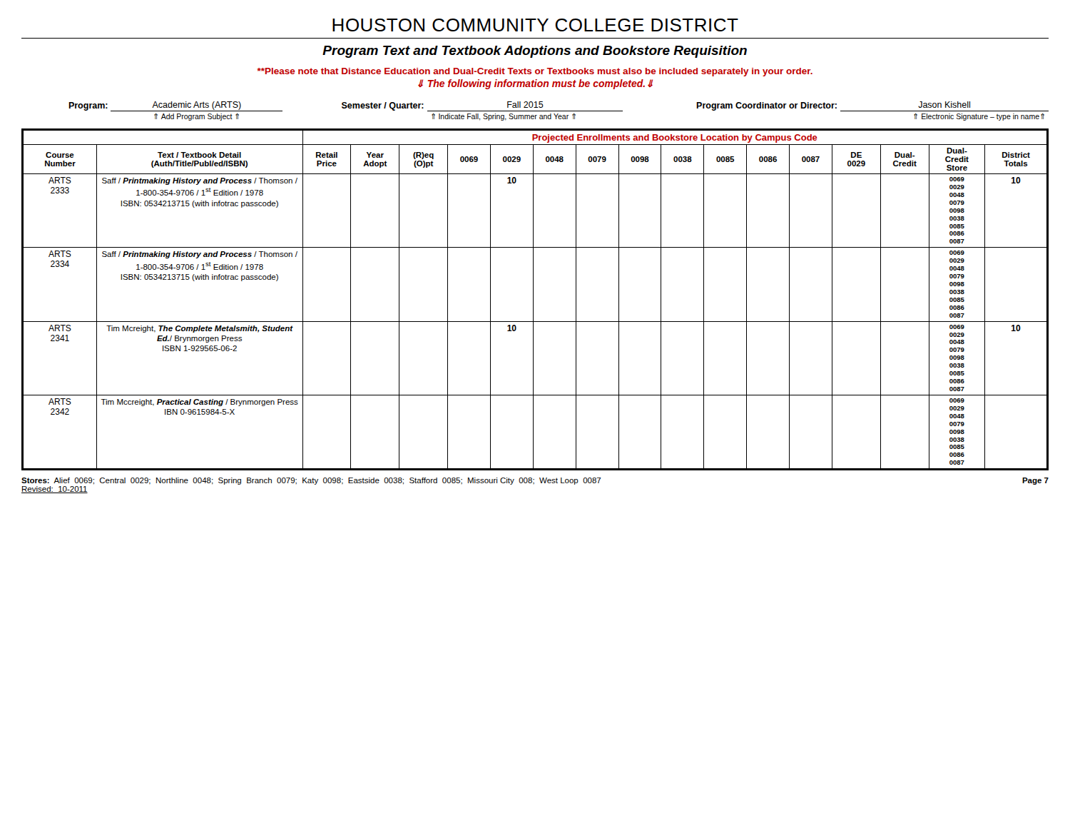HOUSTON COMMUNITY COLLEGE DISTRICT
Program Text and Textbook Adoptions and Bookstore Requisition
**Please note that Distance Education and Dual-Credit Texts or Textbooks must also be included separately in your order.
⇓ The following information must be completed.⇓
| Program: | Academic Arts (ARTS) | Semester / Quarter: | Fall 2015 | Program Coordinator or Director: | Jason Kishell |
| | ⇑ Add Program Subject ⇑ | | ⇑ Indicate Fall, Spring, Summer and Year ⇑ | | ⇑ Electronic Signature – type in name⇑ |
| | Projected Enrollments and Bookstore Location by Campus Code |
| --- | --- |
| Course Number | Text / Textbook Detail (Auth/Title/Publ/ed/ISBN) | Retail Price | Year Adopt | (R)eq (O)pt | 0069 | 0029 | 0048 | 0079 | 0098 | 0038 | 0085 | 0086 | 0087 | DE 0029 | Dual- Credit | Dual- Credit Store | District Totals |
| ARTS 2333 | Saff / Printmaking History and Process / Thomson / 1-800-354-9706 / 1 st Edition / 1978 ISBN: 0534213715 (with infotrac passcode) | | | | | 10 | | | | | | | | | | 0069 0029 0048 0079 0098 0038 0085 0086 0087 | 10 |
| ARTS 2334 | Saff / Printmaking History and Process / Thomson / 1-800-354-9706 / 1 st Edition / 1978 ISBN: 0534213715 (with infotrac passcode) | | | | | | | | | | | | | | | 0069 0029 0048 0079 0098 0038 0085 0086 0087 | |
| ARTS 2341 | Tim Mcreight, The Complete Metalsmith, Student Ed. / Brynmorgen Press ISBN 1-929565-06-2 | | | | | 10 | | | | | | | | | | 0069 0029 0048 0079 0098 0038 0085 0086 0087 | 10 |
| ARTS 2342 | Tim Mccreight, Practical Casting / Brynmorgen Press IBN 0-9615984-5-X | | | | | | | | | | | | | | | 0069 0029 0048 0079 0098 0038 0085 0086 0087 | |
Stores: Alief 0069; Central 0029; Northline 0048; Spring Branch 0079; Katy 0098; Eastside 0038; Stafford 0085; Missouri City 008; West Loop 0087
Page 7
Revised: 10-2011